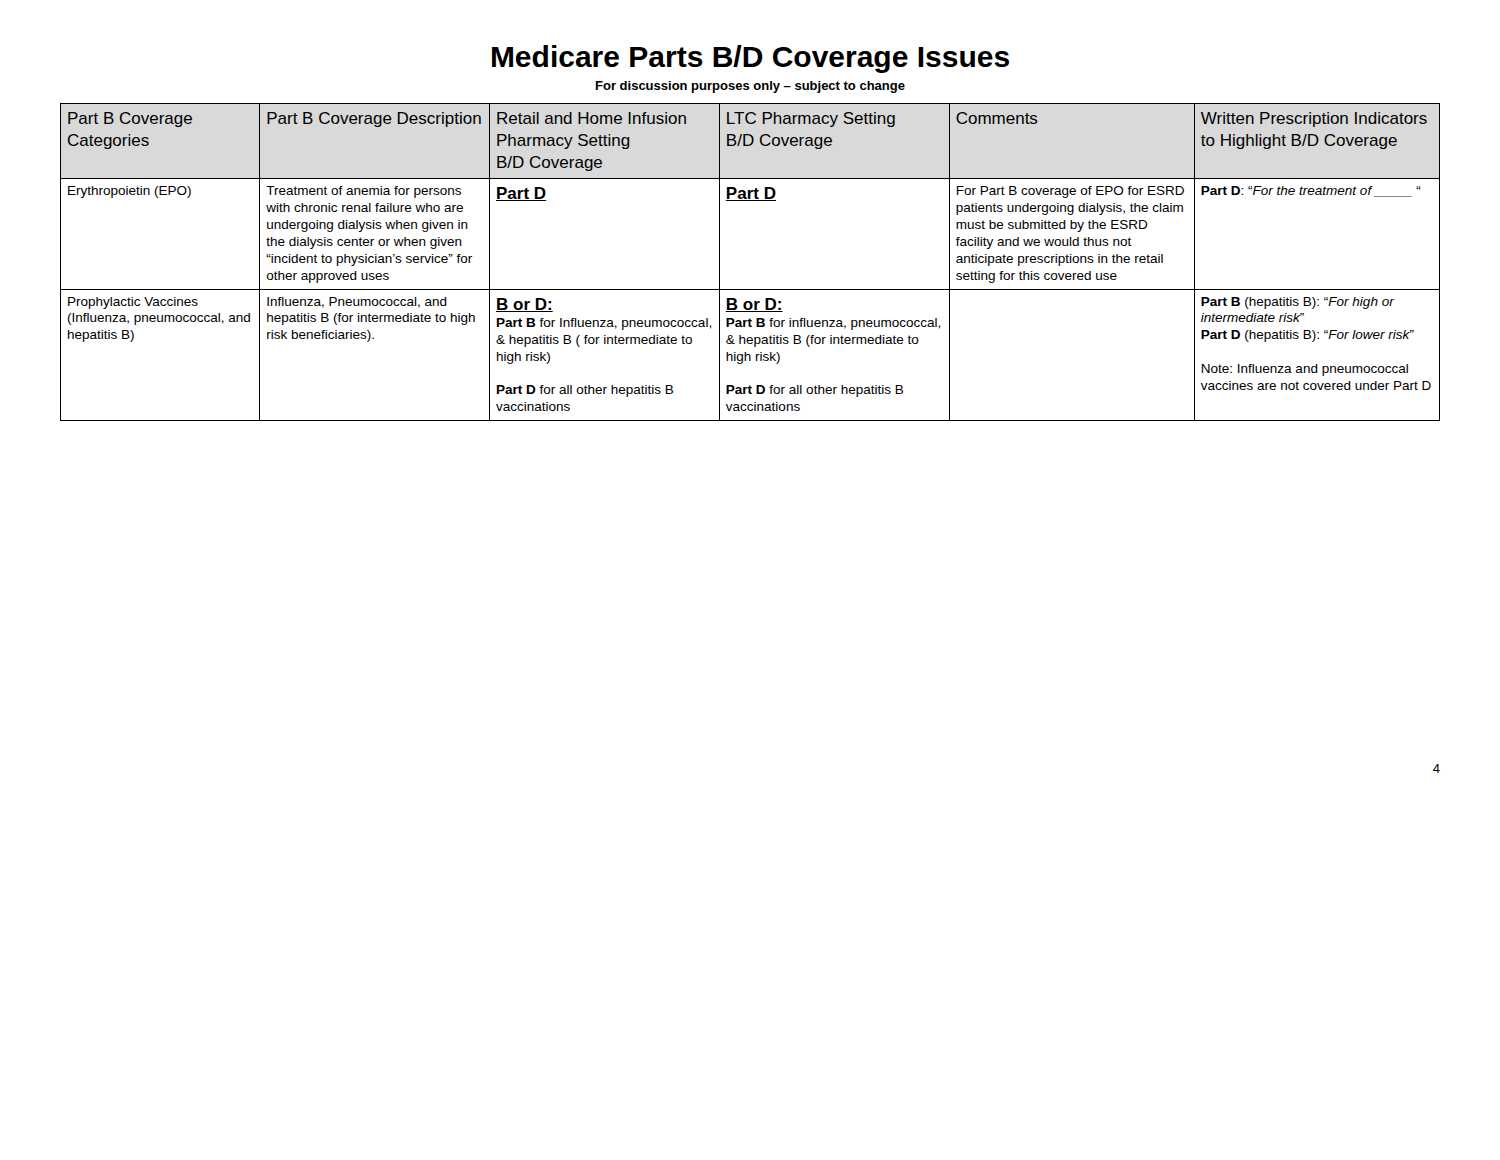Medicare Parts B/D Coverage Issues
For discussion purposes only – subject to change
| Part B Coverage Categories | Part B Coverage Description | Retail and Home Infusion Pharmacy Setting B/D Coverage | LTC Pharmacy Setting B/D Coverage | Comments | Written Prescription Indicators to Highlight B/D Coverage |
| --- | --- | --- | --- | --- | --- |
| Erythropoietin (EPO) | Treatment of anemia for persons with chronic renal failure who are undergoing dialysis when given in the dialysis center or when given “incident to physician’s service” for other approved uses | Part D | Part D | For Part B coverage of EPO for ESRD patients undergoing dialysis, the claim must be submitted by the ESRD facility and we would thus not anticipate prescriptions in the retail setting for this covered use | Part D : “ For the treatment of _____ “ |
| Prophylactic Vaccines (Influenza, pneumococcal, and hepatitis B) | Influenza, Pneumococcal, and hepatitis B (for intermediate to high risk beneficiaries). | B or D: Part B for Influenza, pneumococcal, & hepatitis B ( for intermediate to high risk) Part D for all other hepatitis B vaccinations | B or D: Part B for influenza, pneumococcal, & hepatitis B (for intermediate to high risk) Part D for all other hepatitis B vaccinations | | Part B (hepatitis B): “ For high or intermediate risk ” Part D (hepatitis B): “ For lower risk ” Note: Influenza and pneumococcal vaccines are not covered under Part D |
4